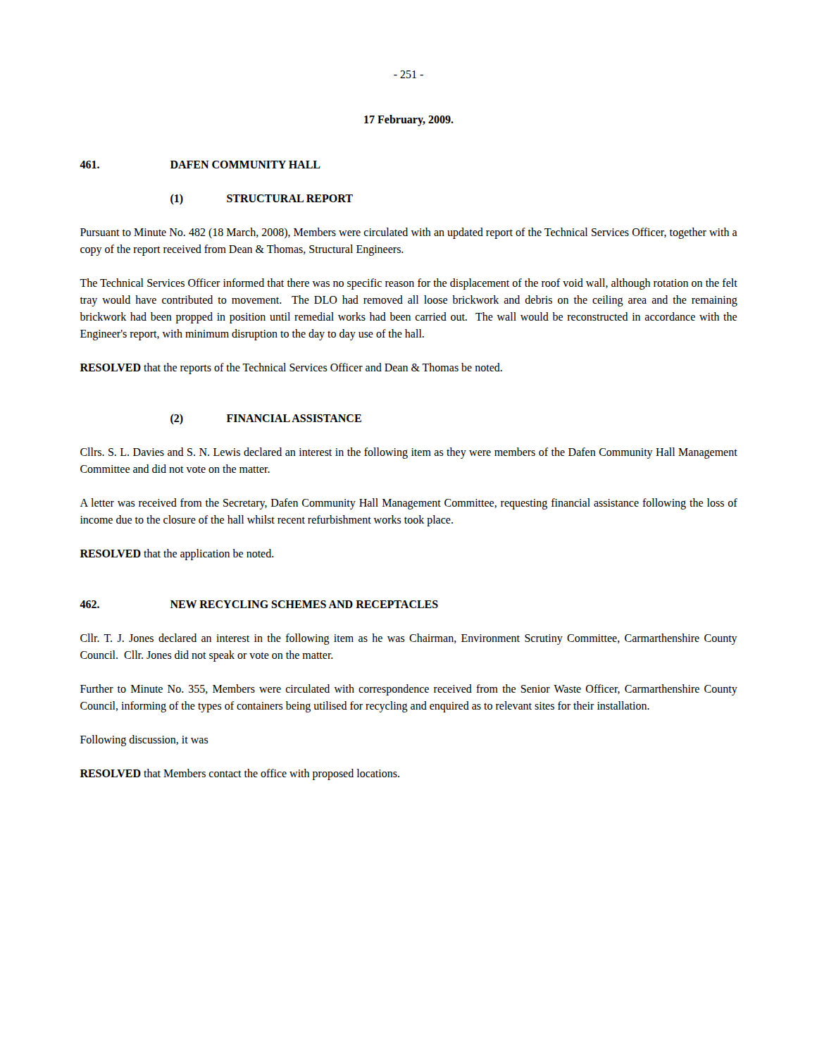- 251 -
17 February, 2009.
461. DAFEN COMMUNITY HALL
(1) STRUCTURAL REPORT
Pursuant to Minute No. 482 (18 March, 2008), Members were circulated with an updated report of the Technical Services Officer, together with a copy of the report received from Dean & Thomas, Structural Engineers.
The Technical Services Officer informed that there was no specific reason for the displacement of the roof void wall, although rotation on the felt tray would have contributed to movement. The DLO had removed all loose brickwork and debris on the ceiling area and the remaining brickwork had been propped in position until remedial works had been carried out. The wall would be reconstructed in accordance with the Engineer's report, with minimum disruption to the day to day use of the hall.
RESOLVED that the reports of the Technical Services Officer and Dean & Thomas be noted.
(2) FINANCIAL ASSISTANCE
Cllrs. S. L. Davies and S. N. Lewis declared an interest in the following item as they were members of the Dafen Community Hall Management Committee and did not vote on the matter.
A letter was received from the Secretary, Dafen Community Hall Management Committee, requesting financial assistance following the loss of income due to the closure of the hall whilst recent refurbishment works took place.
RESOLVED that the application be noted.
462. NEW RECYCLING SCHEMES AND RECEPTACLES
Cllr. T. J. Jones declared an interest in the following item as he was Chairman, Environment Scrutiny Committee, Carmarthenshire County Council. Cllr. Jones did not speak or vote on the matter.
Further to Minute No. 355, Members were circulated with correspondence received from the Senior Waste Officer, Carmarthenshire County Council, informing of the types of containers being utilised for recycling and enquired as to relevant sites for their installation.
Following discussion, it was
RESOLVED that Members contact the office with proposed locations.